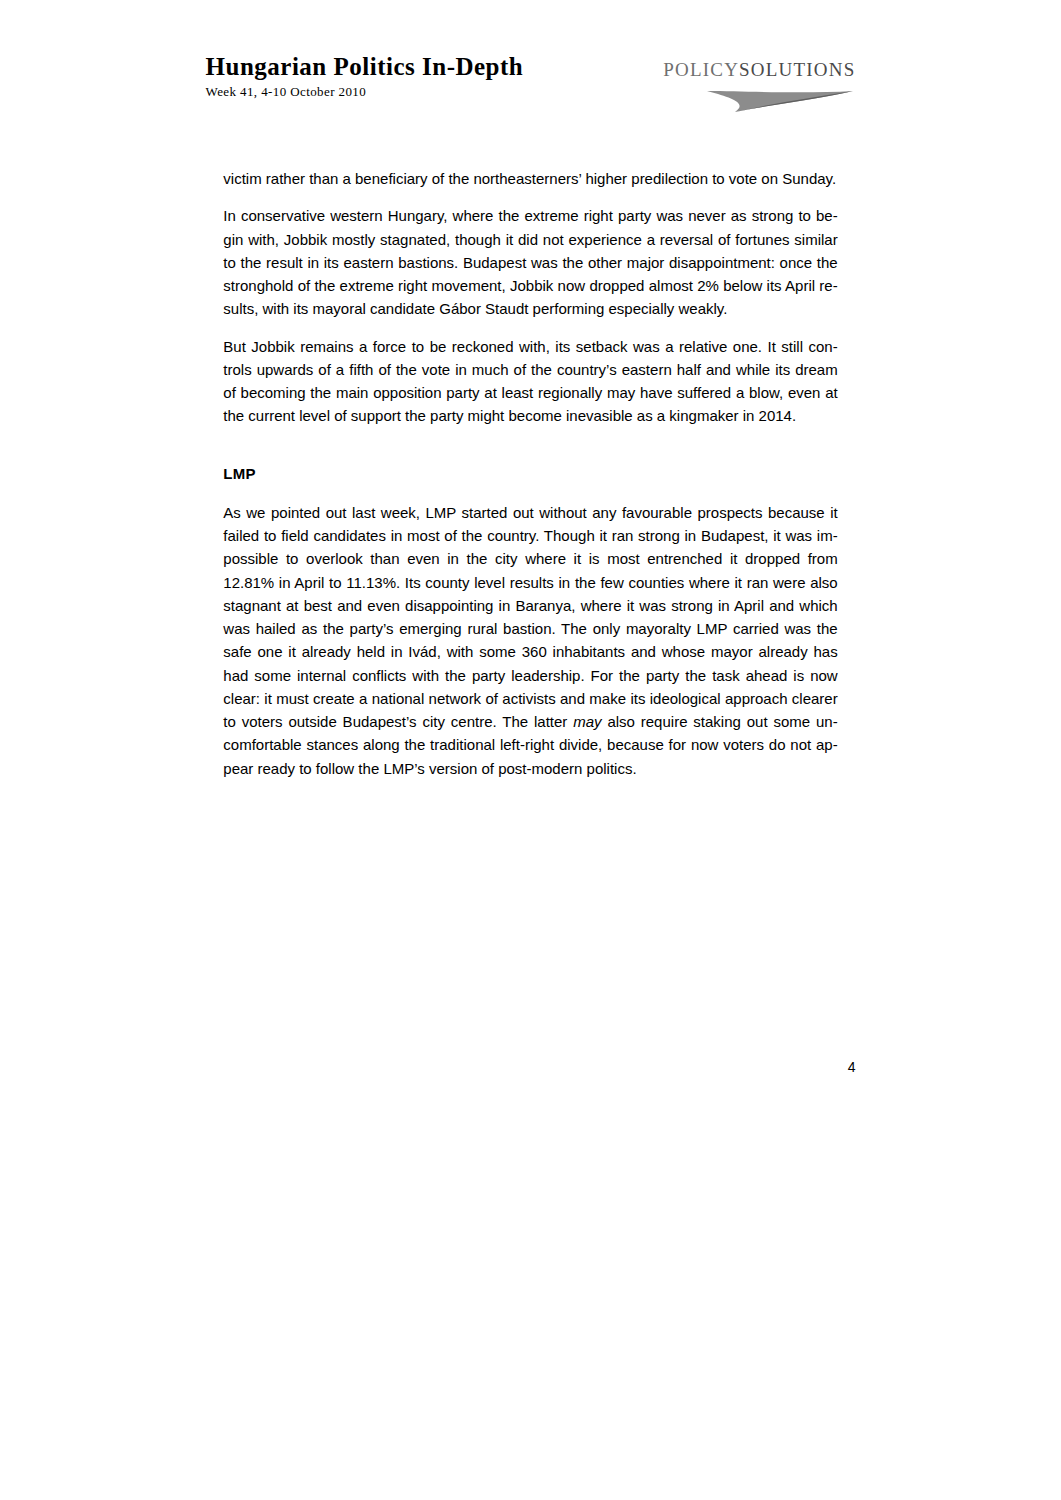Hungarian Politics In-Depth
Week 41, 4-10 October 2010
POLICYSOLUTIONS
victim rather than a beneficiary of the northeasterners’ higher predilection to vote on Sunday.
In conservative western Hungary, where the extreme right party was never as strong to begin with, Jobbik mostly stagnated, though it did not experience a reversal of fortunes similar to the result in its eastern bastions. Budapest was the other major disappointment: once the stronghold of the extreme right movement, Jobbik now dropped almost 2% below its April results, with its mayoral candidate Gábor Staudt performing especially weakly.
But Jobbik remains a force to be reckoned with, its setback was a relative one. It still controls upwards of a fifth of the vote in much of the country’s eastern half and while its dream of becoming the main opposition party at least regionally may have suffered a blow, even at the current level of support the party might become inevasible as a kingmaker in 2014.
LMP
As we pointed out last week, LMP started out without any favourable prospects because it failed to field candidates in most of the country. Though it ran strong in Budapest, it was impossible to overlook than even in the city where it is most entrenched it dropped from 12.81% in April to 11.13%. Its county level results in the few counties where it ran were also stagnant at best and even disappointing in Baranya, where it was strong in April and which was hailed as the party’s emerging rural bastion. The only mayoralty LMP carried was the safe one it already held in Ivád, with some 360 inhabitants and whose mayor already has had some internal conflicts with the party leadership. For the party the task ahead is now clear: it must create a national network of activists and make its ideological approach clearer to voters outside Budapest’s city centre. The latter may also require staking out some uncomfortable stances along the traditional left-right divide, because for now voters do not appear ready to follow the LMP’s version of post-modern politics.
4